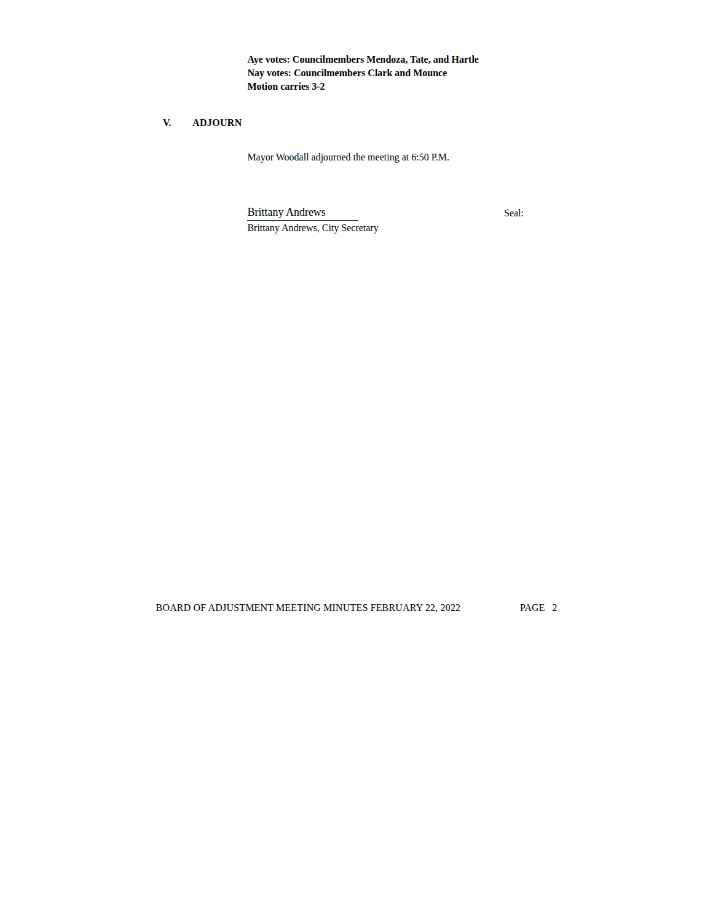Aye votes: Councilmembers Mendoza, Tate, and Hartle
Nay votes: Councilmembers Clark and Mounce
Motion carries 3-2
V.
ADJOURN
Mayor Woodall adjourned the meeting at 6:50 P.M.
Brittany Andrews Seal:
Brittany Andrews, City Secretary
BOARD OF ADJUSTMENT MEETING MINUTES FEBRUARY 22, 2022
PAGE 2